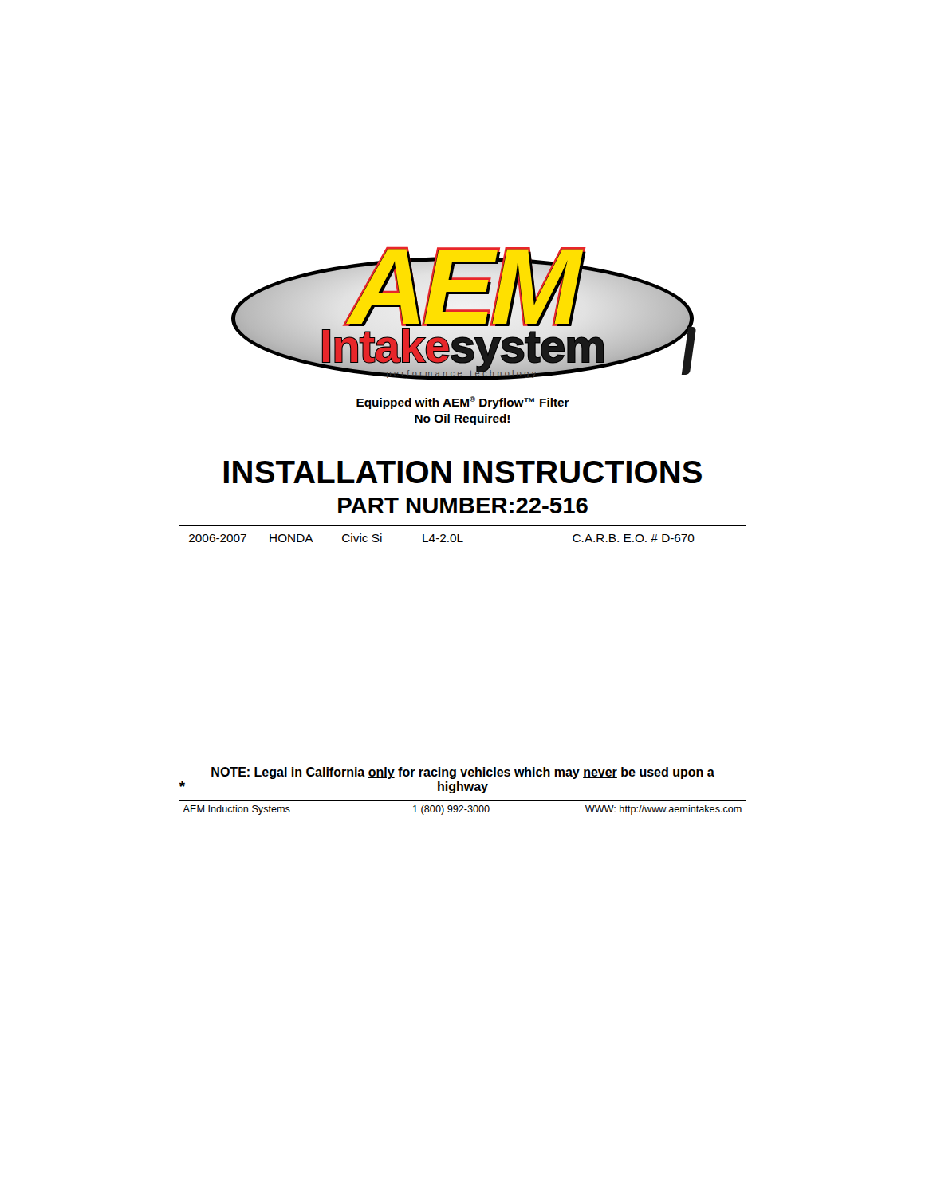AEM
Intake system
performance technology
Equipped with AEM® Dryflow™ Filter
No Oil Required!
INSTALLATION INSTRUCTIONS
PART NUMBER:22-516
2006-2007 HONDA Civic Si L4-2.0L C.A.R.B. E.O. # D-670
* NOTE: Legal in California only for racing vehicles which may never be used upon a highway
AEM Induction Systems
1 (800) 992-3000
WWW: http://www.aemintakes.com